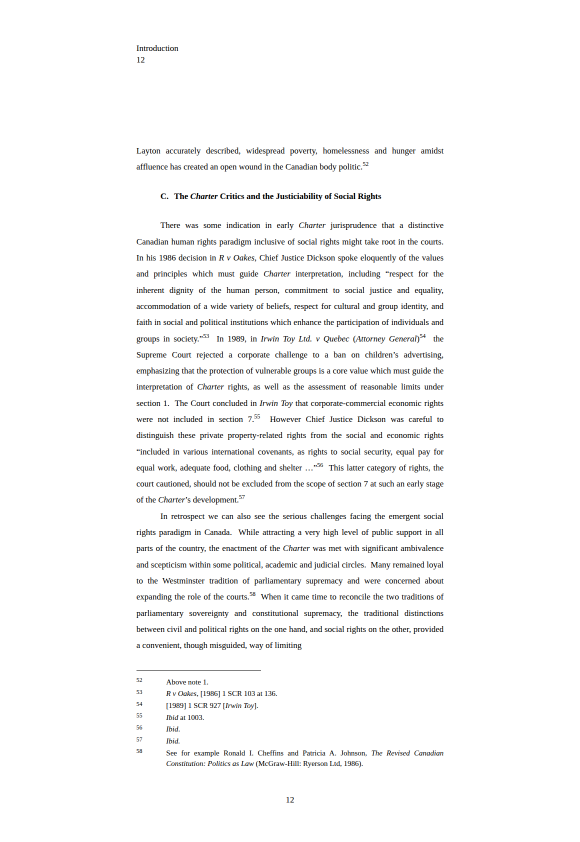Introduction
12
Layton accurately described, widespread poverty, homelessness and hunger amidst affluence has created an open wound in the Canadian body politic.52
C. The Charter Critics and the Justiciability of Social Rights
There was some indication in early Charter jurisprudence that a distinctive Canadian human rights paradigm inclusive of social rights might take root in the courts. In his 1986 decision in R v Oakes, Chief Justice Dickson spoke eloquently of the values and principles which must guide Charter interpretation, including “respect for the inherent dignity of the human person, commitment to social justice and equality, accommodation of a wide variety of beliefs, respect for cultural and group identity, and faith in social and political institutions which enhance the participation of individuals and groups in society.”53 In 1989, in Irwin Toy Ltd. v Quebec (Attorney General)54 the Supreme Court rejected a corporate challenge to a ban on children’s advertising, emphasizing that the protection of vulnerable groups is a core value which must guide the interpretation of Charter rights, as well as the assessment of reasonable limits under section 1. The Court concluded in Irwin Toy that corporate-commercial economic rights were not included in section 7.55 However Chief Justice Dickson was careful to distinguish these private property-related rights from the social and economic rights “included in various international covenants, as rights to social security, equal pay for equal work, adequate food, clothing and shelter …”56 This latter category of rights, the court cautioned, should not be excluded from the scope of section 7 at such an early stage of the Charter’s development.57
In retrospect we can also see the serious challenges facing the emergent social rights paradigm in Canada. While attracting a very high level of public support in all parts of the country, the enactment of the Charter was met with significant ambivalence and scepticism within some political, academic and judicial circles. Many remained loyal to the Westminster tradition of parliamentary supremacy and were concerned about expanding the role of the courts.58 When it came time to reconcile the two traditions of parliamentary sovereignty and constitutional supremacy, the traditional distinctions between civil and political rights on the one hand, and social rights on the other, provided a convenient, though misguided, way of limiting
52
Above note 1.
53
R v Oakes, [1986] 1 SCR 103 at 136.
54
[1989] 1 SCR 927 [Irwin Toy].
55
Ibid at 1003.
56
Ibid.
57
Ibid.
58
See for example Ronald I. Cheffins and Patricia A. Johnson, The Revised Canadian Constitution: Politics as Law (McGraw-Hill: Ryerson Ltd, 1986).
12